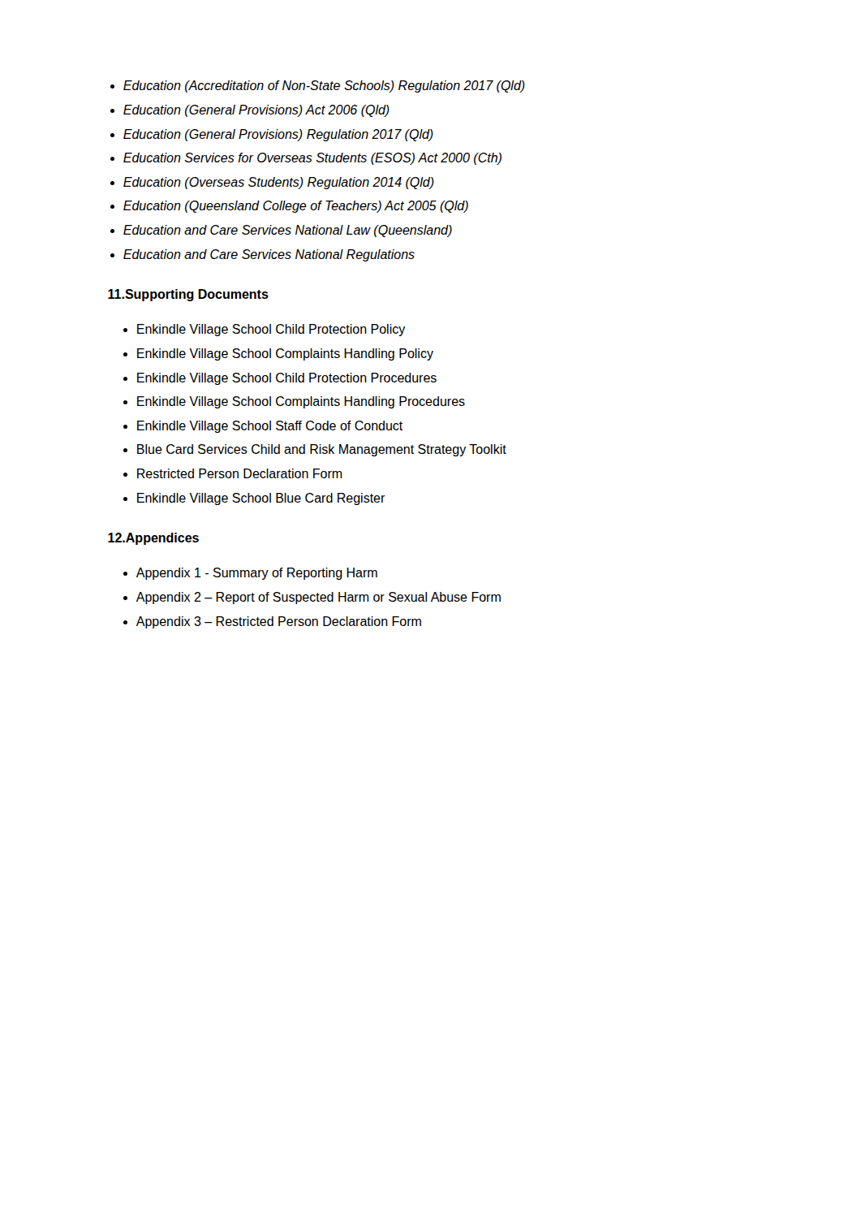Education (Accreditation of Non-State Schools) Regulation 2017 (Qld)
Education (General Provisions) Act 2006 (Qld)
Education (General Provisions) Regulation 2017 (Qld)
Education Services for Overseas Students (ESOS) Act 2000 (Cth)
Education (Overseas Students) Regulation 2014 (Qld)
Education (Queensland College of Teachers) Act 2005 (Qld)
Education and Care Services National Law (Queensland)
Education and Care Services National Regulations
11. Supporting Documents
Enkindle Village School Child Protection Policy
Enkindle Village School Complaints Handling Policy
Enkindle Village School Child Protection Procedures
Enkindle Village School Complaints Handling Procedures
Enkindle Village School Staff Code of Conduct
Blue Card Services Child and Risk Management Strategy Toolkit
Restricted Person Declaration Form
Enkindle Village School Blue Card Register
12. Appendices
Appendix 1 - Summary of Reporting Harm
Appendix 2 – Report of Suspected Harm or Sexual Abuse Form
Appendix 3 – Restricted Person Declaration Form